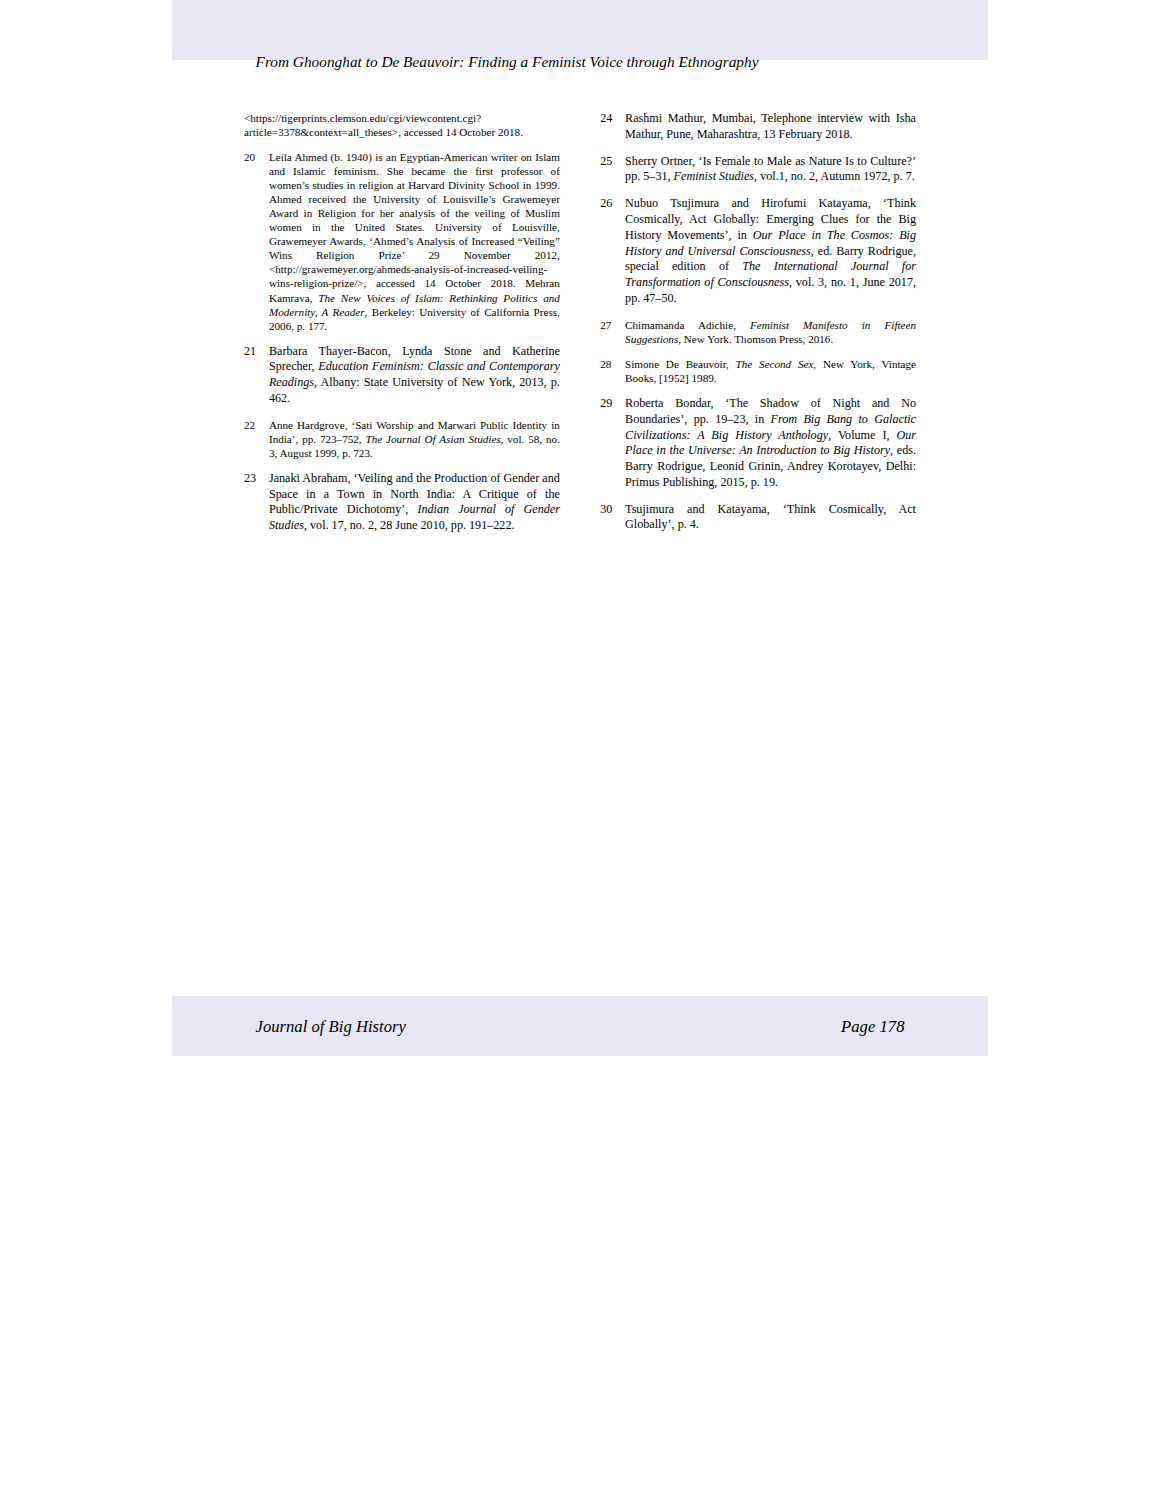From Ghoonghat to De Beauvoir: Finding a Feminist Voice through Ethnography
<https://tigerprints.clemson.edu/cgi/viewcontent.cgi?article=3378&context=all_theses>, accessed 14 October 2018.
20
Leila Ahmed (b. 1940) is an Egyptian-American writer on Islam and Islamic feminism. She became the first professor of women’s studies in religion at Harvard Divinity School in 1999. Ahmed received the University of Louisville’s Grawemeyer Award in Religion for her analysis of the veiling of Muslim women in the United States. University of Louisville, Grawemeyer Awards, ‘Ahmed’s Analysis of Increased “Veiling” Wins Religion Prize’ 29 November 2012, <http://grawemeyer.org/ahmeds-analysis-of-increased-veiling-wins-religion-prize/>, accessed 14 October 2018. Mehran Kamrava, The New Voices of Islam: Rethinking Politics and Modernity, A Reader, Berkeley: University of California Press, 2006, p. 177.
21
Barbara Thayer-Bacon, Lynda Stone and Katherine Sprecher, Education Feminism: Classic and Contemporary Readings, Albany: State University of New York, 2013, p. 462.
22
Anne Hardgrove, ‘Sati Worship and Marwari Public Identity in India’, pp. 723–752, The Journal Of Asian Studies, vol. 58, no. 3, August 1999, p. 723.
23
Janaki Abraham, ‘Veiling and the Production of Gender and Space in a Town in North India: A Critique of the Public/Private Dichotomy’, Indian Journal of Gender Studies, vol. 17, no. 2, 28 June 2010, pp. 191–222.
24
Rashmi Mathur, Mumbai, Telephone interview with Isha Mathur, Pune, Maharashtra, 13 February 2018.
25
Sherry Ortner, ‘Is Female to Male as Nature Is to Culture?’ pp. 5–31, Feminist Studies, vol.1, no. 2, Autumn 1972, p. 7.
26
Nubuo Tsujimura and Hirofumi Katayama, ‘Think Cosmically, Act Globally: Emerging Clues for the Big History Movements’, in Our Place in The Cosmos: Big History and Universal Consciousness, ed. Barry Rodrigue, special edition of The International Journal for Transformation of Consciousness, vol. 3, no. 1, June 2017, pp. 47–50.
27
Chimamanda Adichie, Feminist Manifesto in Fifteen Suggestions, New York. Thomson Press, 2016.
28
Simone De Beauvoir, The Second Sex, New York, Vintage Books, [1952] 1989.
29
Roberta Bondar, ‘The Shadow of Night and No Boundaries’, pp. 19–23, in From Big Bang to Galactic Civilizations: A Big History Anthology, Volume I, Our Place in the Universe: An Introduction to Big History, eds. Barry Rodrigue, Leonid Grinin, Andrey Korotayev, Delhi: Primus Publishing, 2015, p. 19.
30
Tsujimura and Katayama, ‘Think Cosmically, Act Globally’, p. 4.
Journal of Big History
Page 178